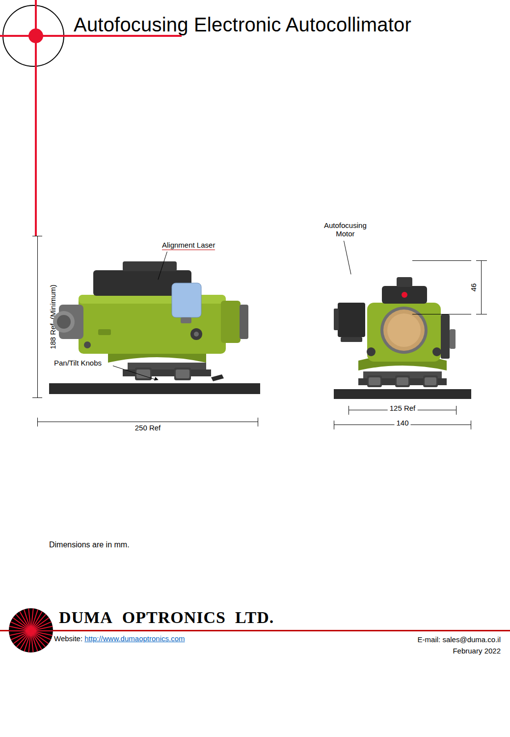Autofocusing Electronic Autocollimator
188 Ref. (Minimum)
Alignment Laser
Pan/Tilt Knobs
250 Ref
Autofocusing
Motor
46
125 Ref
140
Dimensions are in mm.
DUMA OPTRONICS LTD.
Website: http://www.dumaoptronics.com
E-mail: sales@duma.co.il
February 2022